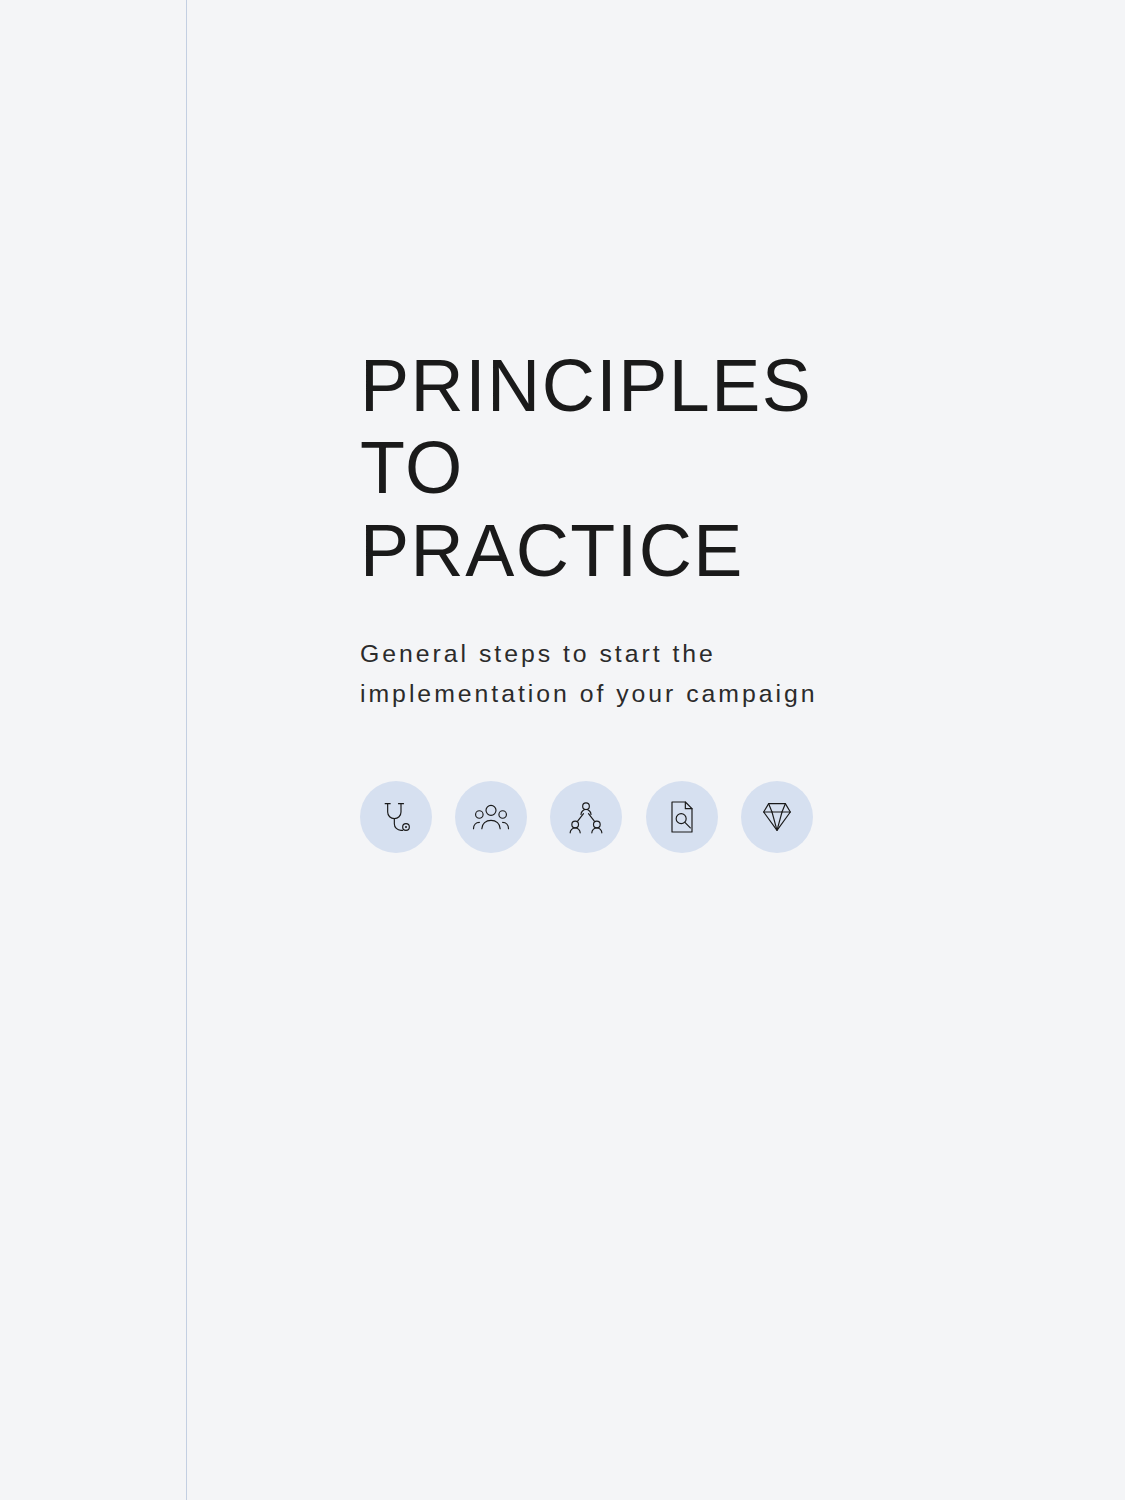Principles
to
Practice
General steps to start the implementation of your campaign